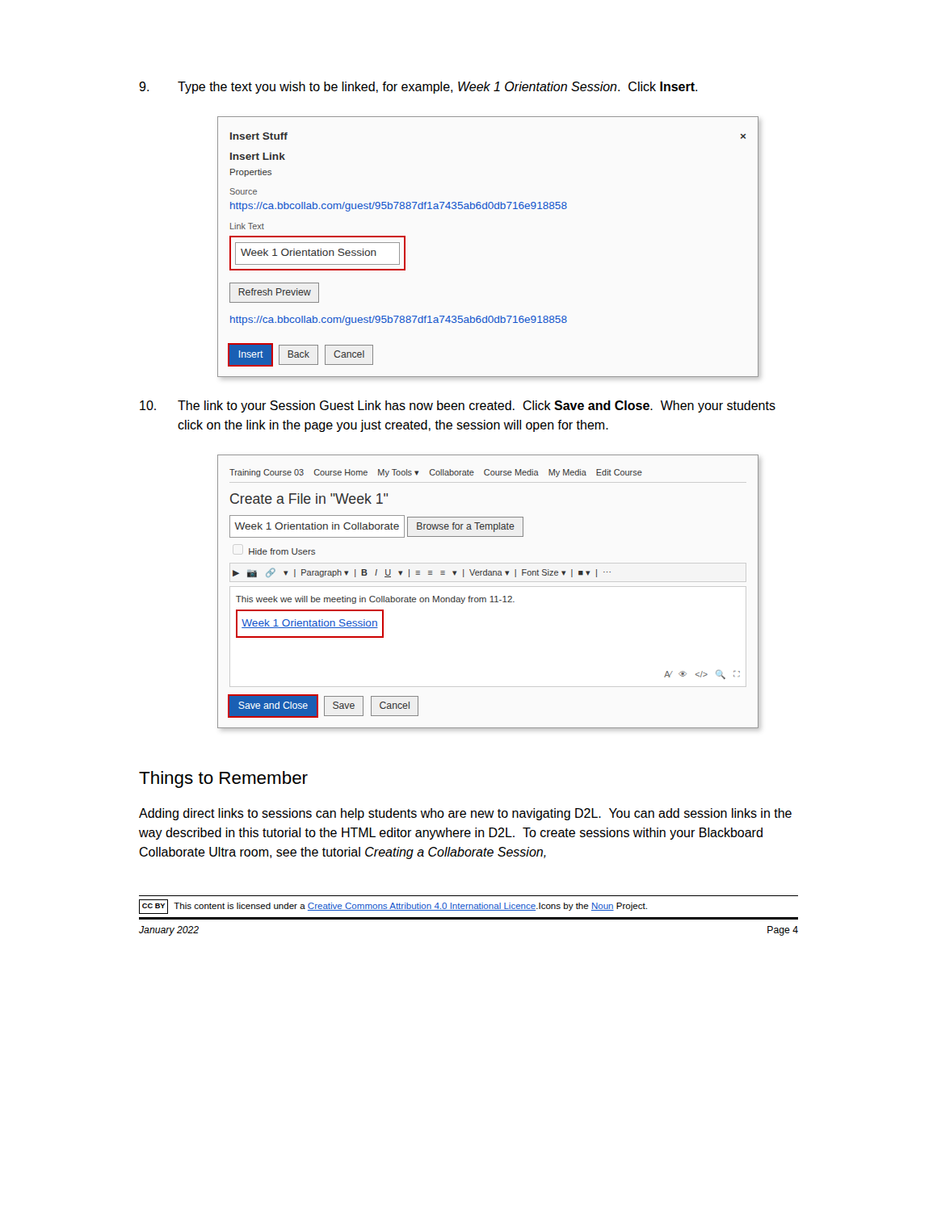9. Type the text you wish to be linked, for example, Week 1 Orientation Session. Click Insert.
Insert Stuff ×
Insert Link
Properties
Source
https://ca.bbcollab.com/guest/95b7887df1a7435ab6d0db716e918858
Link Text
Week 1 Orientation Session
Refresh Preview
https://ca.bbcollab.com/guest/95b7887df1a7435ab6d0db716e918858
Insert Back Cancel
10. The link to your Session Guest Link has now been created. Click Save and Close. When your students click on the link in the page you just created, the session will open for them.
Training Course 03 Course Home My Tools ▾ Collaborate Course Media My Media Edit Course
Create a File in "Week 1"
Week 1 Orientation in Collaborate Browse for a Template
Hide from Users
▶ 📷 🔗 ▾ | Paragraph ▾ | B I U ▾ | ≡ ≡ ≡ ▾ | Verdana ▾ | Font Size ▾ | ■ ▾ | ⋯
This week we will be meeting in Collaborate on Monday from 11-12.
Week 1 Orientation Session
A⁄ 👁 </> 🔍 ⛶
Save and Close Save Cancel
Things to Remember
Adding direct links to sessions can help students who are new to navigating D2L. You can add session links in the way described in this tutorial to the HTML editor anywhere in D2L. To create sessions within your Blackboard Collaborate Ultra room, see the tutorial Creating a Collaborate Session,
CC BY This content is licensed under a Creative Commons Attribution 4.0 International Licence.Icons by the Noun Project.
January 2022 Page 4